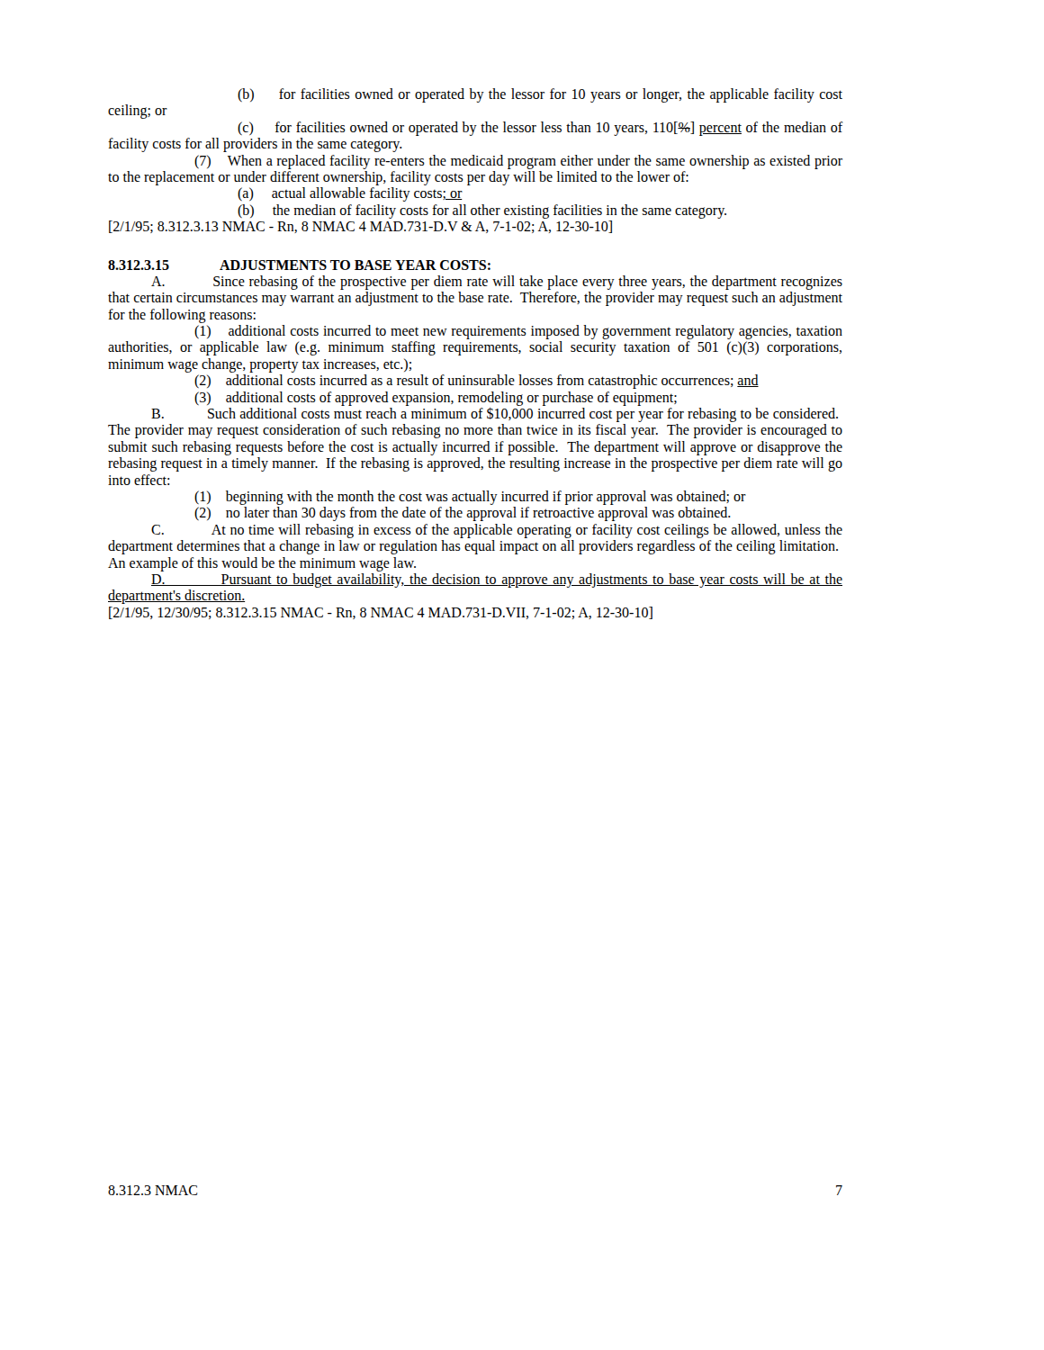(b) for facilities owned or operated by the lessor for 10 years or longer, the applicable facility cost ceiling; or
(c) for facilities owned or operated by the lessor less than 10 years, 110[%] percent of the median of facility costs for all providers in the same category.
(7) When a replaced facility re-enters the medicaid program either under the same ownership as existed prior to the replacement or under different ownership, facility costs per day will be limited to the lower of:
(a) actual allowable facility costs; or
(b) the median of facility costs for all other existing facilities in the same category.
[2/1/95; 8.312.3.13 NMAC - Rn, 8 NMAC 4 MAD.731-D.V & A, 7-1-02; A, 12-30-10]
8.312.3.15 ADJUSTMENTS TO BASE YEAR COSTS:
A. Since rebasing of the prospective per diem rate will take place every three years, the department recognizes that certain circumstances may warrant an adjustment to the base rate. Therefore, the provider may request such an adjustment for the following reasons:
(1) additional costs incurred to meet new requirements imposed by government regulatory agencies, taxation authorities, or applicable law (e.g. minimum staffing requirements, social security taxation of 501 (c)(3) corporations, minimum wage change, property tax increases, etc.);
(2) additional costs incurred as a result of uninsurable losses from catastrophic occurrences; and
(3) additional costs of approved expansion, remodeling or purchase of equipment;
B. Such additional costs must reach a minimum of $10,000 incurred cost per year for rebasing to be considered. The provider may request consideration of such rebasing no more than twice in its fiscal year. The provider is encouraged to submit such rebasing requests before the cost is actually incurred if possible. The department will approve or disapprove the rebasing request in a timely manner. If the rebasing is approved, the resulting increase in the prospective per diem rate will go into effect:
(1) beginning with the month the cost was actually incurred if prior approval was obtained; or
(2) no later than 30 days from the date of the approval if retroactive approval was obtained.
C. At no time will rebasing in excess of the applicable operating or facility cost ceilings be allowed, unless the department determines that a change in law or regulation has equal impact on all providers regardless of the ceiling limitation. An example of this would be the minimum wage law.
D. Pursuant to budget availability, the decision to approve any adjustments to base year costs will be at the department's discretion.
[2/1/95, 12/30/95; 8.312.3.15 NMAC - Rn, 8 NMAC 4 MAD.731-D.VII, 7-1-02; A, 12-30-10]
8.312.3 NMAC 7